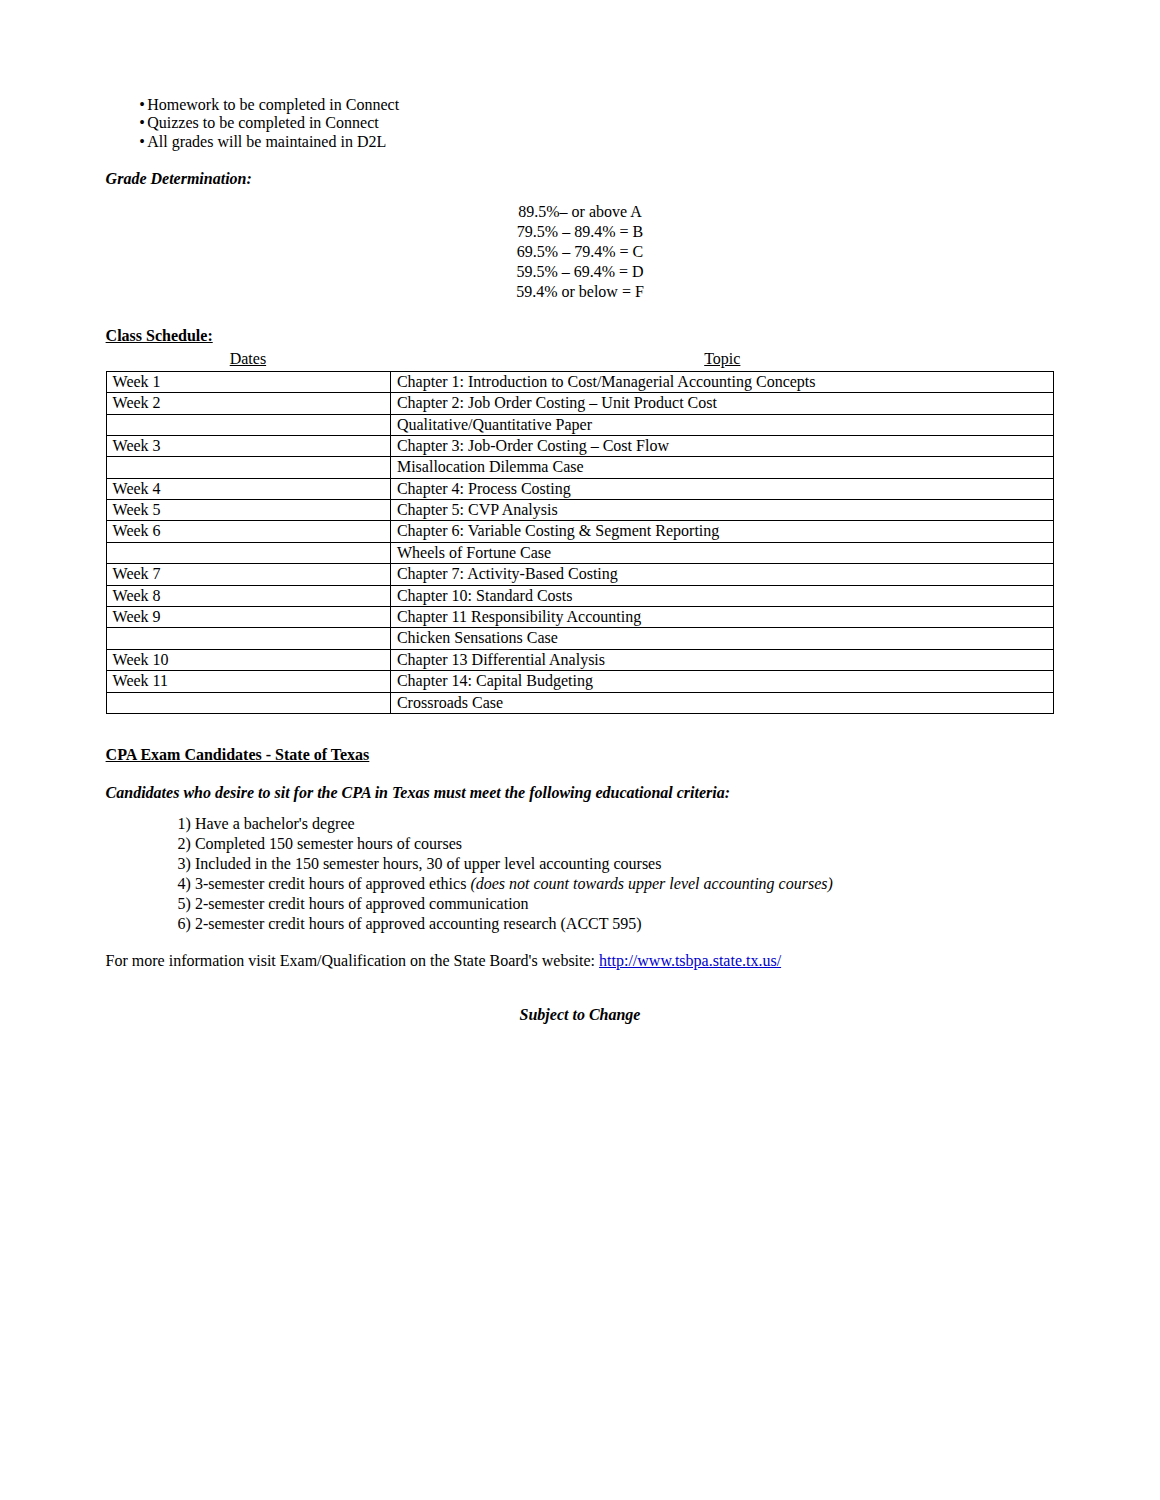Homework to be completed in Connect
Quizzes to be completed in Connect
All grades will be maintained in D2L
Grade Determination:
89.5%– or above A
79.5% – 89.4% = B
69.5% – 79.4% = C
59.5% – 69.4% = D
59.4% or below = F
Class Schedule:
Dates
Topic
| Week 1 | Chapter 1: Introduction to Cost/Managerial Accounting Concepts |
| Week 2 | Chapter 2: Job Order Costing – Unit Product Cost |
| | Qualitative/Quantitative Paper |
| Week 3 | Chapter 3: Job-Order Costing – Cost Flow |
| | Misallocation Dilemma Case |
| Week 4 | Chapter 4: Process Costing |
| Week 5 | Chapter 5: CVP Analysis |
| Week 6 | Chapter 6: Variable Costing & Segment Reporting |
| | Wheels of Fortune Case |
| Week 7 | Chapter 7: Activity-Based Costing |
| Week 8 | Chapter 10: Standard Costs |
| Week 9 | Chapter 11 Responsibility Accounting |
| | Chicken Sensations Case |
| Week 10 | Chapter 13 Differential Analysis |
| Week 11 | Chapter 14: Capital Budgeting |
| | Crossroads Case |
CPA Exam Candidates - State of Texas
Candidates who desire to sit for the CPA in Texas must meet the following educational criteria:
1) Have a bachelor's degree
2) Completed 150 semester hours of courses
3) Included in the 150 semester hours, 30 of upper level accounting courses
4) 3-semester credit hours of approved ethics (does not count towards upper level accounting courses)
5) 2-semester credit hours of approved communication
6) 2-semester credit hours of approved accounting research (ACCT 595)
For more information visit Exam/Qualification on the State Board's website: http://www.tsbpa.state.tx.us/
Subject to Change